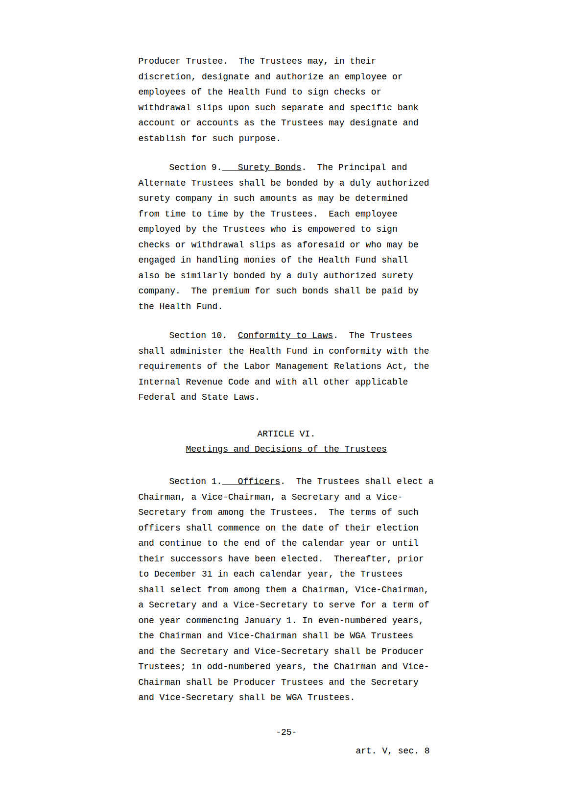Producer Trustee. The Trustees may, in their discretion, designate and authorize an employee or employees of the Health Fund to sign checks or withdrawal slips upon such separate and specific bank account or accounts as the Trustees may designate and establish for such purpose.
Section 9. Surety Bonds. The Principal and Alternate Trustees shall be bonded by a duly authorized surety company in such amounts as may be determined from time to time by the Trustees. Each employee employed by the Trustees who is empowered to sign checks or withdrawal slips as aforesaid or who may be engaged in handling monies of the Health Fund shall also be similarly bonded by a duly authorized surety company. The premium for such bonds shall be paid by the Health Fund.
Section 10. Conformity to Laws. The Trustees shall administer the Health Fund in conformity with the requirements of the Labor Management Relations Act, the Internal Revenue Code and with all other applicable Federal and State Laws.
ARTICLE VI.
Meetings and Decisions of the Trustees
Section 1. Officers. The Trustees shall elect a Chairman, a Vice-Chairman, a Secretary and a Vice-Secretary from among the Trustees. The terms of such officers shall commence on the date of their election and continue to the end of the calendar year or until their successors have been elected. Thereafter, prior to December 31 in each calendar year, the Trustees shall select from among them a Chairman, Vice-Chairman, a Secretary and a Vice-Secretary to serve for a term of one year commencing January 1. In even-numbered years, the Chairman and Vice-Chairman shall be WGA Trustees and the Secretary and Vice-Secretary shall be Producer Trustees; in odd-numbered years, the Chairman and Vice-Chairman shall be Producer Trustees and the Secretary and Vice-Secretary shall be WGA Trustees.
-25-
art. V, sec. 8